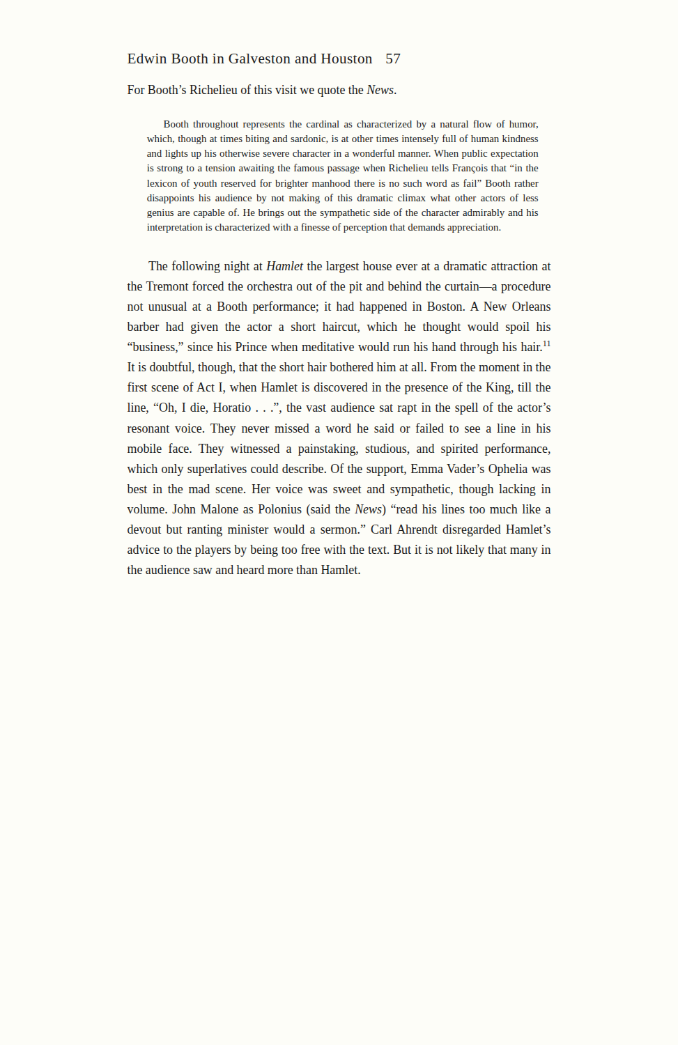Edwin Booth in Galveston and Houston 57
For Booth’s Richelieu of this visit we quote the News.
Booth throughout represents the cardinal as characterized by a natural flow of humor, which, though at times biting and sardonic, is at other times intensely full of human kindness and lights up his otherwise severe character in a wonderful manner. When public expectation is strong to a tension awaiting the famous passage when Richelieu tells François that “in the lexicon of youth reserved for brighter manhood there is no such word as fail” Booth rather disappoints his audience by not making of this dramatic climax what other actors of less genius are capable of. He brings out the sympathetic side of the character admirably and his interpretation is characterized with a finesse of perception that demands appreciation.
The following night at Hamlet the largest house ever at a dramatic attraction at the Tremont forced the orchestra out of the pit and behind the curtain—a procedure not unusual at a Booth performance; it had happened in Boston. A New Orleans barber had given the actor a short haircut, which he thought would spoil his “business,” since his Prince when meditative would run his hand through his hair.11 It is doubtful, though, that the short hair bothered him at all. From the moment in the first scene of Act I, when Hamlet is discovered in the presence of the King, till the line, “Oh, I die, Horatio . . .”, the vast audience sat rapt in the spell of the actor’s resonant voice. They never missed a word he said or failed to see a line in his mobile face. They witnessed a painstaking, studious, and spirited performance, which only superlatives could describe. Of the support, Emma Vader’s Ophelia was best in the mad scene. Her voice was sweet and sympathetic, though lacking in volume. John Malone as Polonius (said the News) “read his lines too much like a devout but ranting minister would a sermon.” Carl Ahrendt disregarded Hamlet’s advice to the players by being too free with the text. But it is not likely that many in the audience saw and heard more than Hamlet.